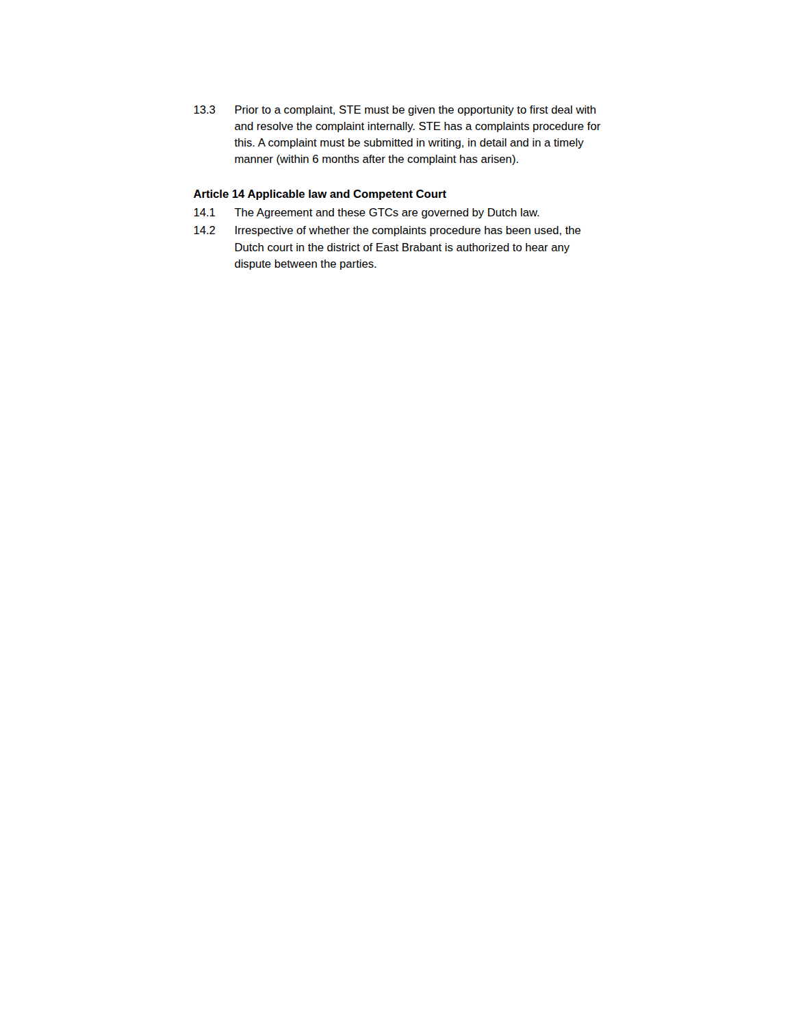13.3
Prior to a complaint, STE must be given the opportunity to first deal with and resolve the complaint internally. STE has a complaints procedure for this. A complaint must be submitted in writing, in detail and in a timely manner (within 6 months after the complaint has arisen).
Article 14 Applicable law and Competent Court
14.1
The Agreement and these GTCs are governed by Dutch law.
14.2
Irrespective of whether the complaints procedure has been used, the Dutch court in the district of East Brabant is authorized to hear any dispute between the parties.